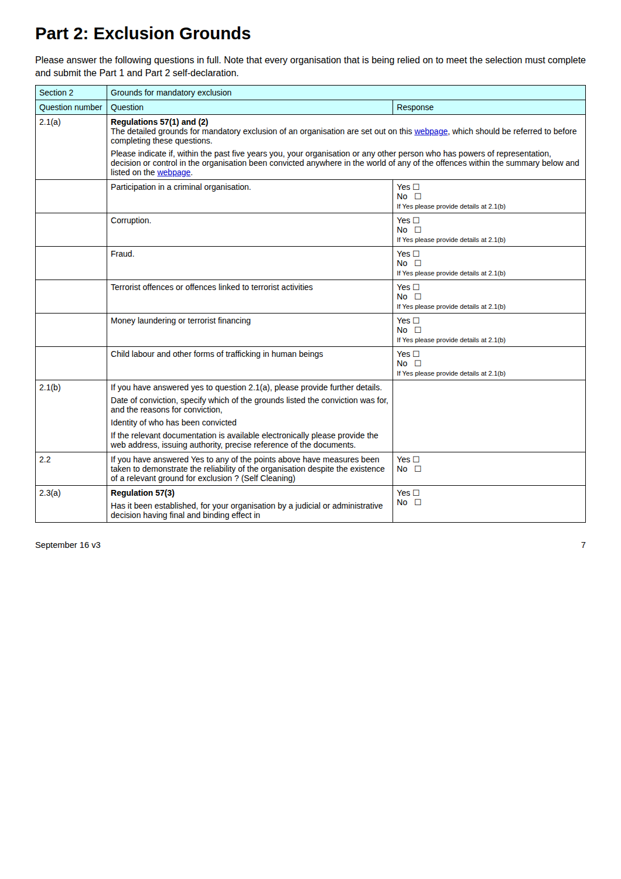Part 2: Exclusion Grounds
Please answer the following questions in full. Note that every organisation that is being relied on to meet the selection must complete and submit the Part 1 and Part 2 self-declaration.
| Section 2 | Grounds for mandatory exclusion |
| Question number | Question | Response |
| 2.1(a) | Regulations 57(1) and (2) The detailed grounds for mandatory exclusion of an organisation are set out on this webpage , which should be referred to before completing these questions. Please indicate if, within the past five years you, your organisation or any other person who has powers of representation, decision or control in the organisation been convicted anywhere in the world of any of the offences within the summary below and listed on the webpage . |
| | Participation in a criminal organisation. | Yes ☐ No ☐ If Yes please provide details at 2.1(b) |
| | Corruption. | Yes ☐ No ☐ If Yes please provide details at 2.1(b) |
| | Fraud. | Yes ☐ No ☐ If Yes please provide details at 2.1(b) |
| | Terrorist offences or offences linked to terrorist activities | Yes ☐ No ☐ If Yes please provide details at 2.1(b) |
| | Money laundering or terrorist financing | Yes ☐ No ☐ If Yes please provide details at 2.1(b) |
| | Child labour and other forms of trafficking in human beings | Yes ☐ No ☐ If Yes please provide details at 2.1(b) |
| 2.1(b) | If you have answered yes to question 2.1(a), please provide further details. Date of conviction, specify which of the grounds listed the conviction was for, and the reasons for conviction, Identity of who has been convicted If the relevant documentation is available electronically please provide the web address, issuing authority, precise reference of the documents. | |
| 2.2 | If you have answered Yes to any of the points above have measures been taken to demonstrate the reliability of the organisation despite the existence of a relevant ground for exclusion ? (Self Cleaning) | Yes ☐ No ☐ |
| 2.3(a) | Regulation 57(3) Has it been established, for your organisation by a judicial or administrative decision having final and binding effect in | Yes ☐ No ☐ |
September 16 v3 7